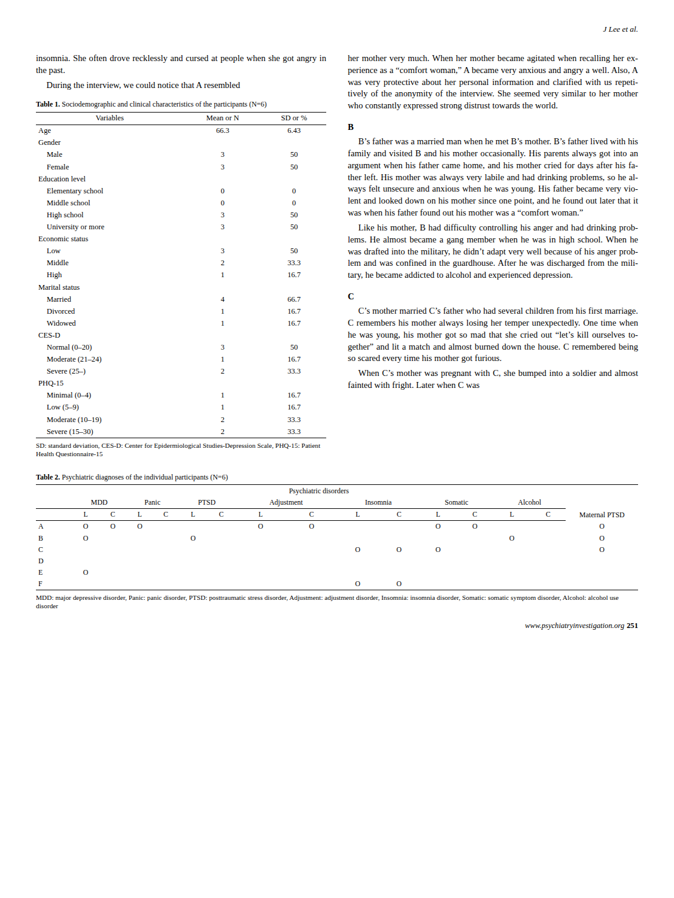J Lee et al.
insomnia. She often drove recklessly and cursed at people when she got angry in the past.
During the interview, we could notice that A resembled
Table 1. Sociodemographic and clinical characteristics of the participants (N=6)
| Variables | Mean or N | SD or % |
| --- | --- | --- |
| Age | 66.3 | 6.43 |
| Gender | | |
| Male | 3 | 50 |
| Female | 3 | 50 |
| Education level | | |
| Elementary school | 0 | 0 |
| Middle school | 0 | 0 |
| High school | 3 | 50 |
| University or more | 3 | 50 |
| Economic status | | |
| Low | 3 | 50 |
| Middle | 2 | 33.3 |
| High | 1 | 16.7 |
| Marital status | | |
| Married | 4 | 66.7 |
| Divorced | 1 | 16.7 |
| Widowed | 1 | 16.7 |
| CES-D | | |
| Normal (0–20) | 3 | 50 |
| Moderate (21–24) | 1 | 16.7 |
| Severe (25–) | 2 | 33.3 |
| PHQ-15 | | |
| Minimal (0–4) | 1 | 16.7 |
| Low (5–9) | 1 | 16.7 |
| Moderate (10–19) | 2 | 33.3 |
| Severe (15–30) | 2 | 33.3 |
SD: standard deviation, CES-D: Center for Epidermiological Studies-Depression Scale, PHQ-15: Patient Health Questionnaire-15
her mother very much. When her mother became agitated when recalling her experience as a “comfort woman,” A became very anxious and angry a well. Also, A was very protective about her personal information and clarified with us repetitively of the anonymity of the interview. She seemed very similar to her mother who constantly expressed strong distrust towards the world.
B
B’s father was a married man when he met B’s mother. B’s father lived with his family and visited B and his mother occasionally. His parents always got into an argument when his father came home, and his mother cried for days after his father left. His mother was always very labile and had drinking problems, so he always felt unsecure and anxious when he was young. His father became very violent and looked down on his mother since one point, and he found out later that it was when his father found out his mother was a “comfort woman.”
Like his mother, B had difficulty controlling his anger and had drinking problems. He almost became a gang member when he was in high school. When he was drafted into the military, he didn’t adapt very well because of his anger problem and was confined in the guardhouse. After he was discharged from the military, he became addicted to alcohol and experienced depression.
C
C’s mother married C’s father who had several children from his first marriage. C remembers his mother always losing her temper unexpectedly. One time when he was young, his mother got so mad that she cried out “let’s kill ourselves together” and lit a match and almost burned down the house. C remembered being so scared every time his mother got furious.
When C’s mother was pregnant with C, she bumped into a soldier and almost fainted with fright. Later when C was
Table 2. Psychiatric diagnoses of the individual participants (N=6)
| | Psychiatric disorders | Maternal PTSD |
| --- | --- | --- |
| | MDD | Panic | PTSD | Adjustment | Insomnia | Somatic | Alcohol |
| | L | C | L | C | L | C | L | C | L | C | L | C | L | C |
| A | O | O | O | | | | O | O | | | O | O | | | O |
| B | O | | | | O | | | | | | | | O | | O |
| C | | | | | | | | | O | O | O | | | | O |
| D | | | | | | | | | | | | | | | |
| E | O | | | | | | | | | | | | | | |
| F | | | | | | | | | O | O | | | | | |
MDD: major depressive disorder, Panic: panic disorder, PTSD: posttraumatic stress disorder, Adjustment: adjustment disorder, Insomnia: insomnia disorder, Somatic: somatic symptom disorder, Alcohol: alcohol use disorder
www.psychiatryinvestigation.org 251